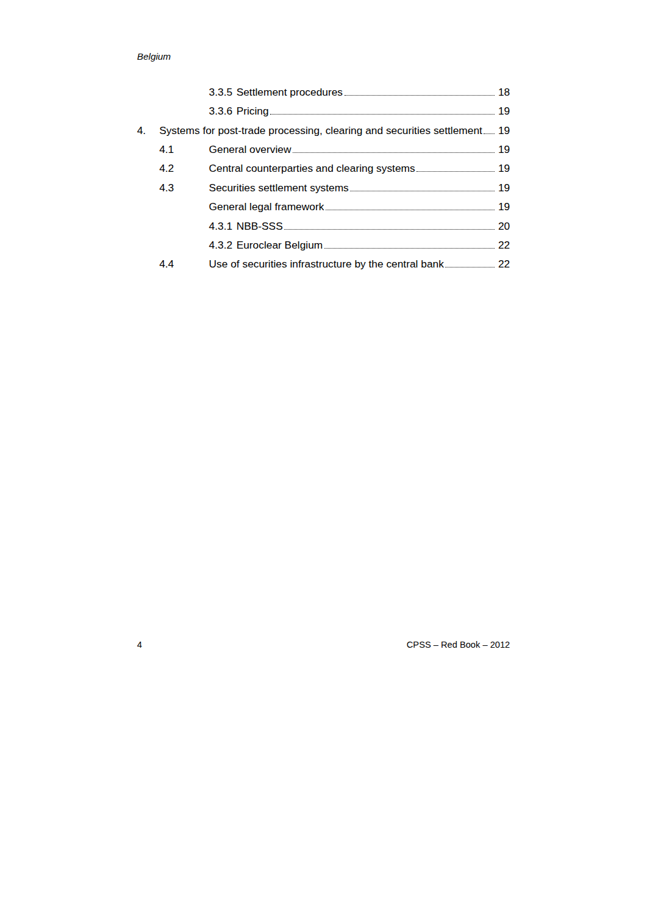Belgium
| | | 3.3.5 | Settlement procedures 18 |
| | | 3.3.6 | Pricing 19 |
| 4. | Systems for post-trade processing, clearing and securities settlement 19 |
| | 4.1 | General overview 19 |
| | 4.2 | Central counterparties and clearing systems 19 |
| | 4.3 | Securities settlement systems 19 |
| | | General legal framework 19 |
| | | 4.3.1 | NBB-SSS 20 |
| | | 4.3.2 | Euroclear Belgium 22 |
| | 4.4 | Use of securities infrastructure by the central bank 22 |
4 CPSS – Red Book – 2012